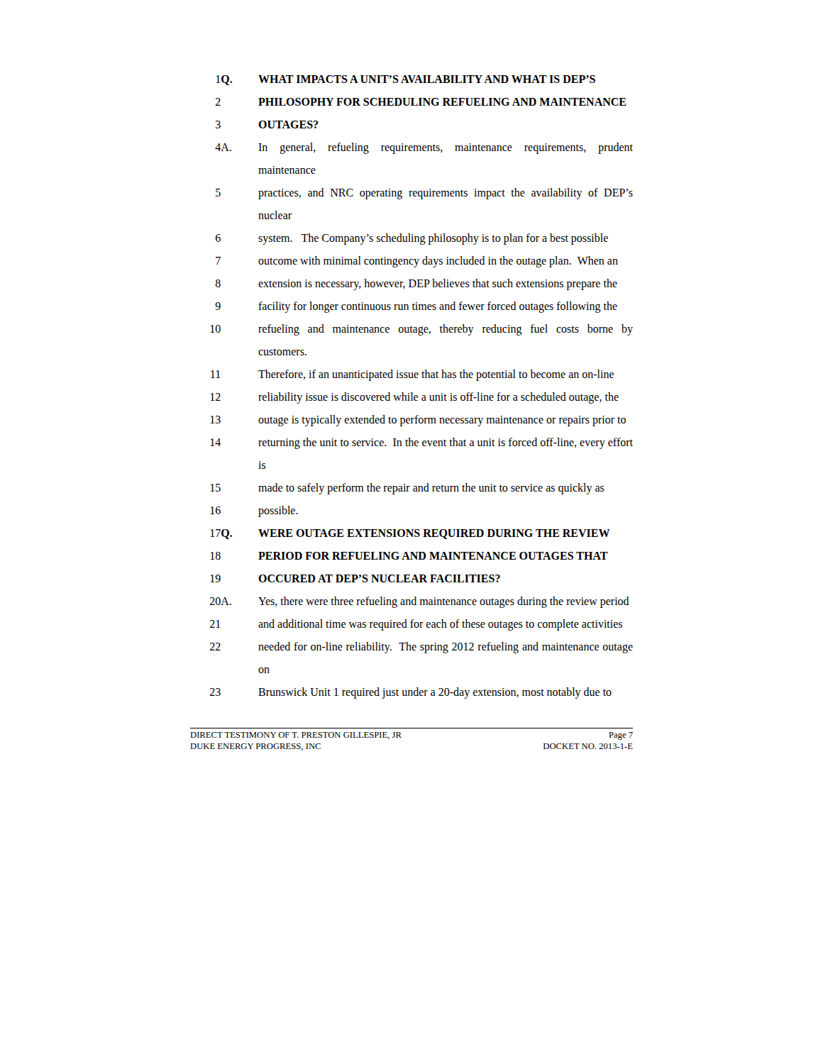| 1 | Q. | What impacts a unit’s availability and what is DEP’s |
| 2 | | philosophy for scheduling refueling and maintenance |
| 3 | | outages? |
| 4 | A. | In general, refueling requirements, maintenance requirements, prudent maintenance |
| 5 | | practices, and NRC operating requirements impact the availability of DEP’s nuclear |
| 6 | | system. The Company’s scheduling philosophy is to plan for a best possible |
| 7 | | outcome with minimal contingency days included in the outage plan. When an |
| 8 | | extension is necessary, however, DEP believes that such extensions prepare the |
| 9 | | facility for longer continuous run times and fewer forced outages following the |
| 10 | | refueling and maintenance outage, thereby reducing fuel costs borne by customers. |
| 11 | | Therefore, if an unanticipated issue that has the potential to become an on-line |
| 12 | | reliability issue is discovered while a unit is off-line for a scheduled outage, the |
| 13 | | outage is typically extended to perform necessary maintenance or repairs prior to |
| 14 | | returning the unit to service. In the event that a unit is forced off-line, every effort is |
| 15 | | made to safely perform the repair and return the unit to service as quickly as |
| 16 | | possible. |
| 17 | Q. | Were outage extensions required during the review |
| 18 | | period for refueling and maintenance outages that |
| 19 | | occured at DEP’s nuclear facilities? |
| 20 | A. | Yes, there were three refueling and maintenance outages during the review period |
| 21 | | and additional time was required for each of these outages to complete activities |
| 22 | | needed for on-line reliability. The spring 2012 refueling and maintenance outage on |
| 23 | | Brunswick Unit 1 required just under a 20-day extension, most notably due to |
DIRECT TESTIMONY OF T. PRESTON GILLESPIE, JR
Page 7
DUKE ENERGY PROGRESS, INC
DOCKET NO. 2013-1-E